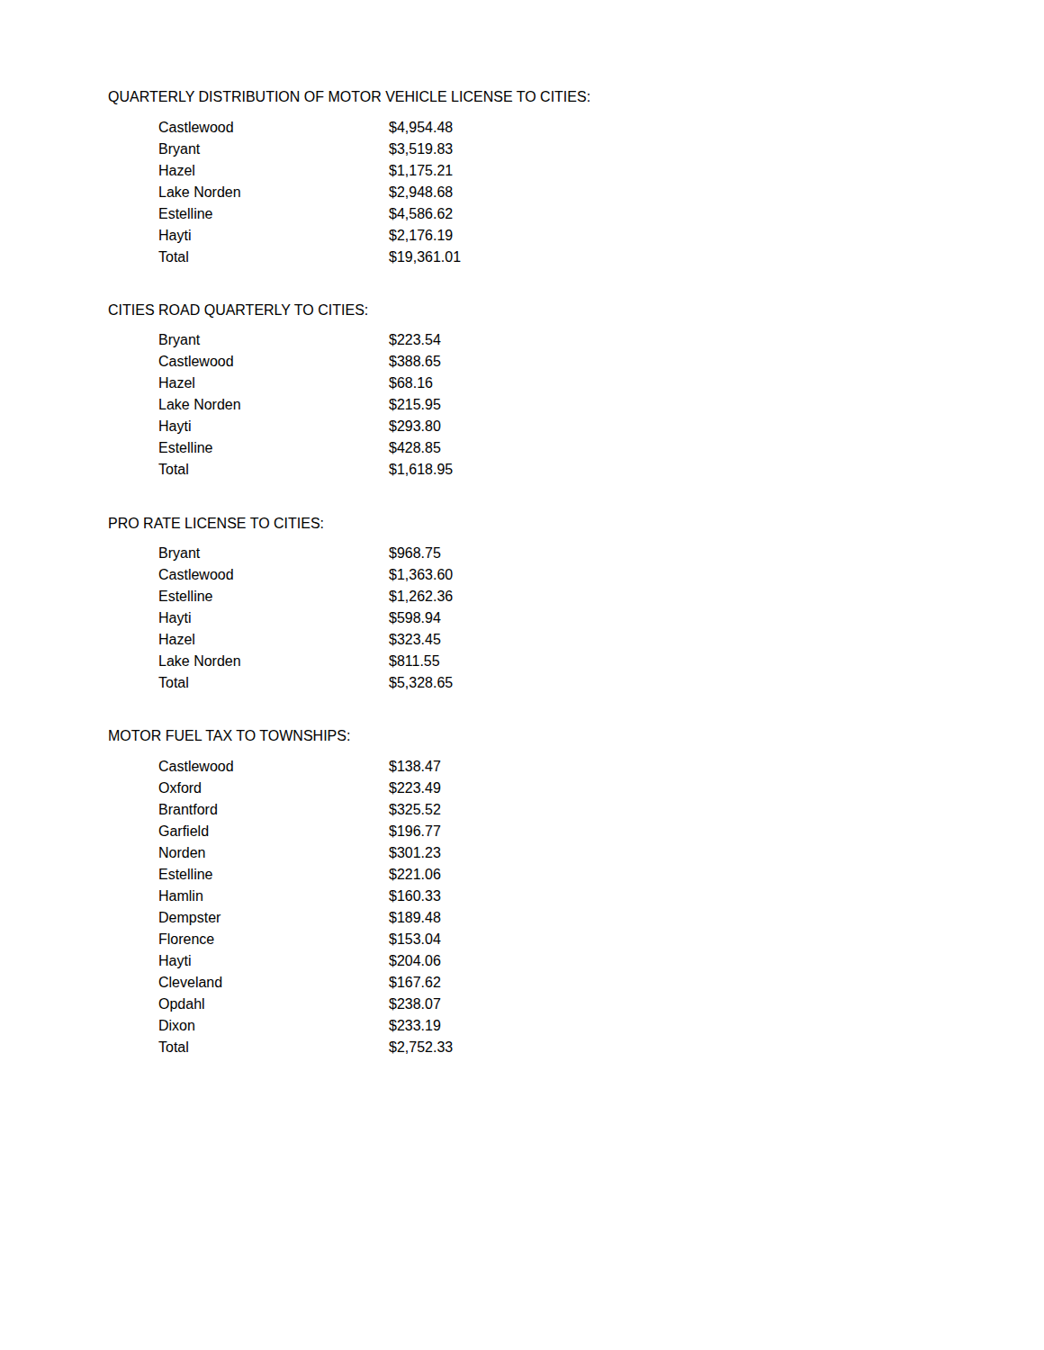QUARTERLY DISTRIBUTION OF MOTOR VEHICLE LICENSE TO CITIES:
| Castlewood | $4,954.48 |
| Bryant | $3,519.83 |
| Hazel | $1,175.21 |
| Lake Norden | $2,948.68 |
| Estelline | $4,586.62 |
| Hayti | $2,176.19 |
| Total | $19,361.01 |
CITIES ROAD QUARTERLY TO CITIES:
| Bryant | $223.54 |
| Castlewood | $388.65 |
| Hazel | $68.16 |
| Lake Norden | $215.95 |
| Hayti | $293.80 |
| Estelline | $428.85 |
| Total | $1,618.95 |
PRO RATE LICENSE TO CITIES:
| Bryant | $968.75 |
| Castlewood | $1,363.60 |
| Estelline | $1,262.36 |
| Hayti | $598.94 |
| Hazel | $323.45 |
| Lake Norden | $811.55 |
| Total | $5,328.65 |
MOTOR FUEL TAX TO TOWNSHIPS:
| Castlewood | $138.47 |
| Oxford | $223.49 |
| Brantford | $325.52 |
| Garfield | $196.77 |
| Norden | $301.23 |
| Estelline | $221.06 |
| Hamlin | $160.33 |
| Dempster | $189.48 |
| Florence | $153.04 |
| Hayti | $204.06 |
| Cleveland | $167.62 |
| Opdahl | $238.07 |
| Dixon | $233.19 |
| Total | $2,752.33 |